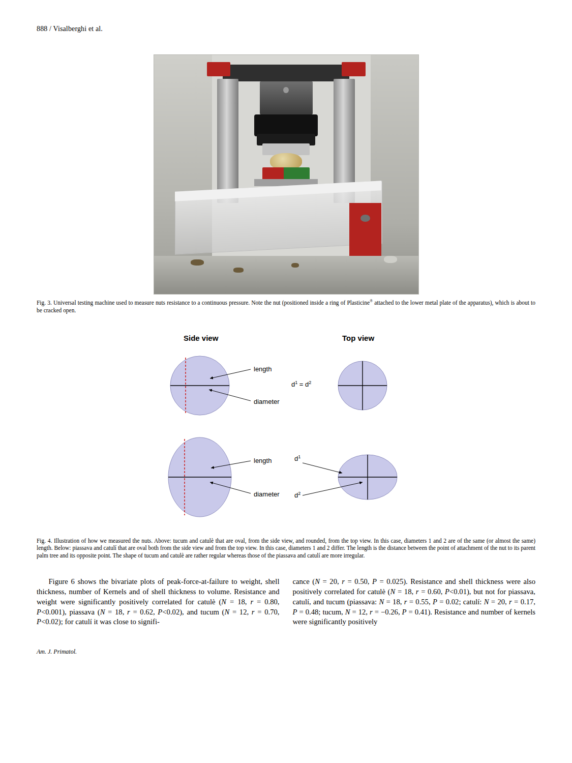888 / Visalberghi et al.
Fig. 3. Universal testing machine used to measure nuts resistance to a continuous pressure. Note the nut (positioned inside a ring of Plasticine® attached to the lower metal plate of the apparatus), which is about to be cracked open.
Side view Top view length diameter d1 = d2 length diameter d1 d2
Fig. 4. Illustration of how we measured the nuts. Above: tucum and catulè that are oval, from the side view, and rounded, from the top view. In this case, diameters 1 and 2 are of the same (or almost the same) length. Below: piassava and catulí that are oval both from the side view and from the top view. In this case, diameters 1 and 2 differ. The length is the distance between the point of attachment of the nut to its parent palm tree and its opposite point. The shape of tucum and catulè are rather regular whereas those of the piassava and catulí are more irregular.
Figure 6 shows the bivariate plots of peak-force-at-failure to weight, shell thickness, number of Kernels and of shell thickness to volume. Resistance and weight were significantly positively correlated for catulè (N = 18, r = 0.80, P<0.001), piassava (N = 18, r = 0.62, P<0.02), and tucum (N = 12, r = 0.70, P<0.02); for catulí it was close to signifi-
cance (N = 20, r = 0.50, P = 0.025). Resistance and shell thickness were also positively correlated for catulè (N = 18, r = 0.60, P<0.01), but not for piassava, catulí, and tucum (piassava: N = 18, r = 0.55, P = 0.02; catulí: N = 20, r = 0.17, P = 0.48; tucum, N = 12, r = −0.26, P = 0.41). Resistance and number of kernels were significantly positively
Am. J. Primatol.